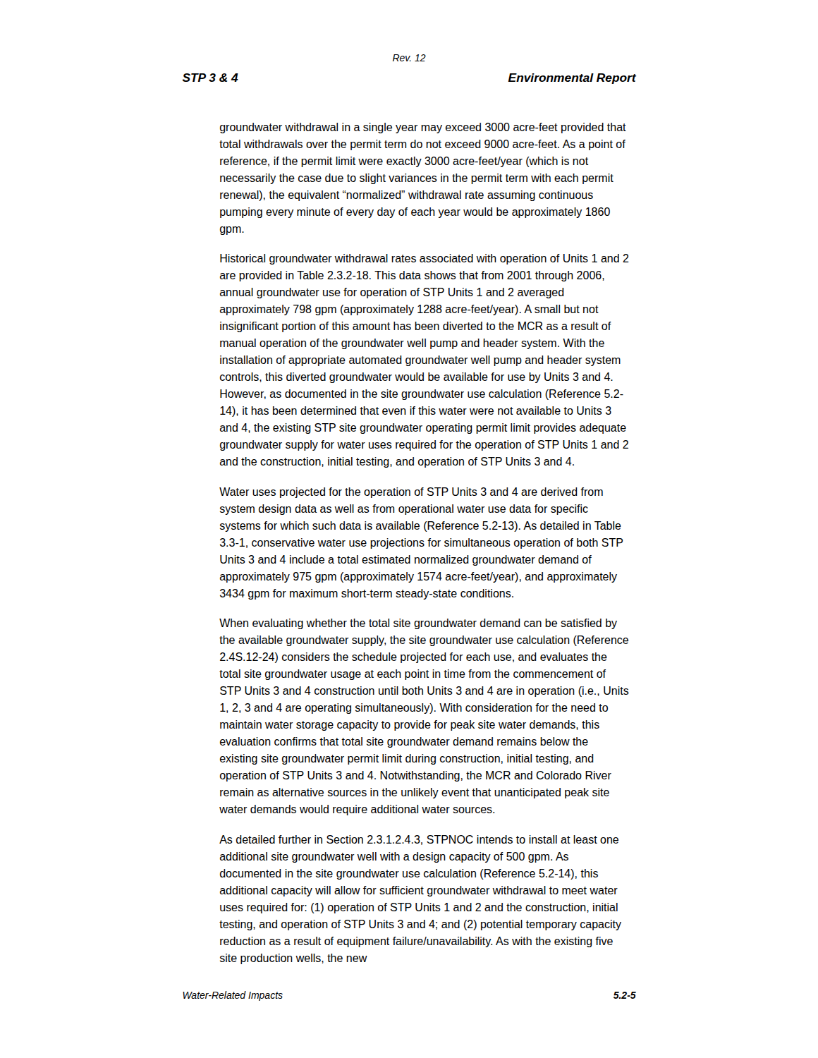Rev. 12
STP 3 & 4
Environmental Report
groundwater withdrawal in a single year may exceed 3000 acre-feet provided that total withdrawals over the permit term do not exceed 9000 acre-feet. As a point of reference, if the permit limit were exactly 3000 acre-feet/year (which is not necessarily the case due to slight variances in the permit term with each permit renewal), the equivalent “normalized” withdrawal rate assuming continuous pumping every minute of every day of each year would be approximately 1860 gpm.
Historical groundwater withdrawal rates associated with operation of Units 1 and 2 are provided in Table 2.3.2-18. This data shows that from 2001 through 2006, annual groundwater use for operation of STP Units 1 and 2 averaged approximately 798 gpm (approximately 1288 acre-feet/year). A small but not insignificant portion of this amount has been diverted to the MCR as a result of manual operation of the groundwater well pump and header system. With the installation of appropriate automated groundwater well pump and header system controls, this diverted groundwater would be available for use by Units 3 and 4. However, as documented in the site groundwater use calculation (Reference 5.2-14), it has been determined that even if this water were not available to Units 3 and 4, the existing STP site groundwater operating permit limit provides adequate groundwater supply for water uses required for the operation of STP Units 1 and 2 and the construction, initial testing, and operation of STP Units 3 and 4.
Water uses projected for the operation of STP Units 3 and 4 are derived from system design data as well as from operational water use data for specific systems for which such data is available (Reference 5.2-13). As detailed in Table 3.3-1, conservative water use projections for simultaneous operation of both STP Units 3 and 4 include a total estimated normalized groundwater demand of approximately 975 gpm (approximately 1574 acre-feet/year), and approximately 3434 gpm for maximum short-term steady-state conditions.
When evaluating whether the total site groundwater demand can be satisfied by the available groundwater supply, the site groundwater use calculation (Reference 2.4S.12-24) considers the schedule projected for each use, and evaluates the total site groundwater usage at each point in time from the commencement of STP Units 3 and 4 construction until both Units 3 and 4 are in operation (i.e., Units 1, 2, 3 and 4 are operating simultaneously). With consideration for the need to maintain water storage capacity to provide for peak site water demands, this evaluation confirms that total site groundwater demand remains below the existing site groundwater permit limit during construction, initial testing, and operation of STP Units 3 and 4. Notwithstanding, the MCR and Colorado River remain as alternative sources in the unlikely event that unanticipated peak site water demands would require additional water sources.
As detailed further in Section 2.3.1.2.4.3, STPNOC intends to install at least one additional site groundwater well with a design capacity of 500 gpm. As documented in the site groundwater use calculation (Reference 5.2-14), this additional capacity will allow for sufficient groundwater withdrawal to meet water uses required for: (1) operation of STP Units 1 and 2 and the construction, initial testing, and operation of STP Units 3 and 4; and (2) potential temporary capacity reduction as a result of equipment failure/unavailability. As with the existing five site production wells, the new
Water-Related Impacts
5.2-5